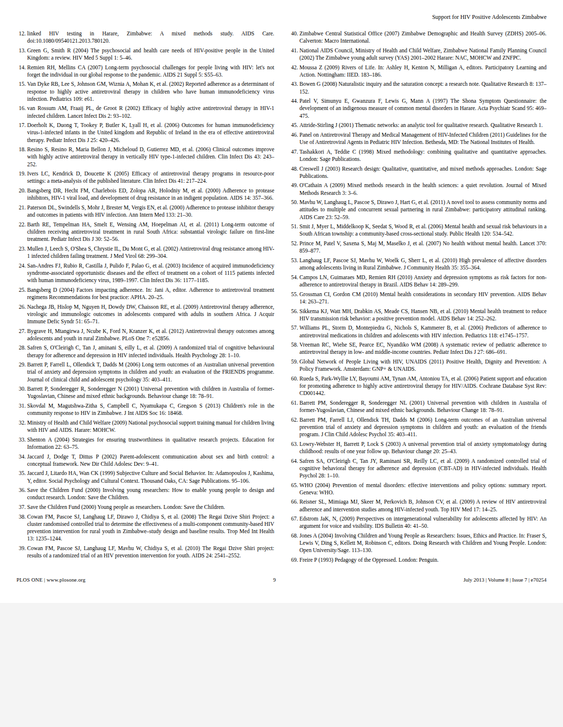Support for HIV Positive Adolescents Zimbabwe
linked HIV testing in Harare, Zimbabwe: A mixed methods study. AIDS Care. doi:10.1080/09540121.2013.780120.
Green G, Smith R (2004) The psychosocial and health care needs of HIV-positive people in the United Kingdom: a review. HIV Med 5 Suppl 1: 5–46.
Remien RH, Mellins CA (2007) Long-term psychosocial challenges for people living with HIV: let's not forget the individual in our global response to the pandemic. AIDS 21 Suppl 5: S55–63.
Van Dyke RB, Lee S, Johnson GM, Wiznia A, Mohan K, et al. (2002) Reported adherence as a determinant of response to highly active antiretroviral therapy in children who have human immunodeficiency virus infection. Pediatrics 109: e61.
van Rossum AM, Fraaij PL, de Groot R (2002) Efficacy of highly active antiretroviral therapy in HIV-1 infected children. Lancet Infect Dis 2: 93–102.
Doerholt K, Duong T, Tookey P, Butler K, Lyall H, et al. (2006) Outcomes for human immunodeficiency virus-1-infected infants in the United kingdom and Republic of Ireland in the era of effective antiretroviral therapy. Pediatr Infect Dis J 25: 420–426.
Resino S, Resino R, Maria Bellon J, Micheloud D, Gutierrez MD, et al. (2006) Clinical outcomes improve with highly active antiretroviral therapy in vertically HIV type-1-infected children. Clin Infect Dis 43: 243–252.
Ivers LC, Kendrick D, Doucette K (2005) Efficacy of antiretroviral therapy programs in resource-poor settings: a meta-analysis of the published literature. Clin Infect Dis 41: 217–224.
Bangsberg DR, Hecht FM, Charlebois ED, Zolopa AR, Holodniy M, et al. (2000) Adherence to protease inhibitors, HIV-1 viral load, and development of drug resistance in an indigent population. AIDS 14: 357–366.
Paterson DL, Swindells S, Mohr J, Brester M, Vergis EN, et al. (2000) Adherence to protease inhibitor therapy and outcomes in patients with HIV infection. Ann Intern Med 133: 21–30.
Barth RE, Tempelman HA, Smelt E, Wensing AM, Hoepelman AI, et al. (2011) Long-term outcome of children receiving antiretroviral treatment in rural South Africa: substantial virologic failure on first-line treatment. Pediatr Infect Dis J 30: 52–56.
Mullen J, Leech S, O'Shea S, Chrystie IL, Du Mont G, et al. (2002) Antiretroviral drug resistance among HIV-1 infected children failing treatment. J Med Virol 68: 299–304.
San-Andres FJ, Rubio R, Castilla J, Pulido F, Palao G, et al. (2003) Incidence of acquired immunodeficiency syndrome-associated opportunistic diseases and the effect of treatment on a cohort of 1115 patients infected with human immunodeficiency virus, 1989–1997. Clin Infect Dis 36: 1177–1185.
Bangsberg D (2004) Factors impacting adherence. In: Jani A, editor. Adherence to antiretroviral treatment regimens Recommendations for best practice: APHA. 20–25.
Nachega JB, Hislop M, Nguyen H, Dowdy DW, Chaisson RE, et al. (2009) Antiretroviral therapy adherence, virologic and immunologic outcomes in adolescents compared with adults in southern Africa. J Acquir Immune Defic Syndr 51: 65–71.
Bygrave H, Mtangirwa J, Ncube K, Ford N, Kranzer K, et al. (2012) Antiretroviral therapy outcomes among adolescents and youth in rural Zimbabwe. PLoS One 7: e52856.
Safren S, O'Cleirigh C, Tan J, aminani S, eilly L, et al. (2009) A randomized trial of cognitive behavioural therapy for adherence and depression in HIV infected individuals. Health Psychology 28: 1–10.
Barrett P, Farrell L, Ollendick T, Dadds M (2006) Long term outcomes of an Australian universal prevention trial of anxiety and depression symptoms in children and youth: an evaluation of the FRIENDS programme. Journal of clinical child and adolescent psychology 35: 403–411.
Barrett P, Sonderegger R, Sonderegger N (2001) Universal prevention with children in Australia of former-Yugoslavian, Chinese and mixed ethnic backgrounds. Behaviour change 18: 78–91.
Skovdal M, Magutshwa-Zitha S, Campbell C, Nyamukapa C, Gregson S (2013) Children's role in the community response to HIV in Zimbabwe. J Int AIDS Soc 16: 18468.
Ministry of Health and Child Welfare (2009) National psychosocial support training manual for children living with HIV and AIDS. Harare: MOHCW.
Shenton A (2004) Strategies for ensuring trustworthiness in qualitative research projects. Education for Information 22: 63–75.
Jaccard J, Dodge T, Dittus P (2002) Parent-adolescent communication about sex and birth control: a conceptual framework. New Dir Child Adolesc Dev: 9–41.
Jaccard J, Litardo HA, Wan CK (1999) Subjective Culture and Social Behavior. In: Adamopoulos J, Kashima, Y, editor. Social Psychology and Cultural Context. Thousand Oaks, CA: Sage Publications. 95–106.
Save the Children Fund (2000) Involving young researchers: How to enable young people to design and conduct research. London: Save the Children.
Save the Children Fund (2000) Young people as researchers. London: Save the Children.
Cowan FM, Pascoe SJ, Langhaug LF, Dirawo J, Chidiya S, et al. (2008) The Regai Dzive Shiri Project: a cluster randomised controlled trial to determine the effectiveness of a multi-component community-based HIV prevention intervention for rural youth in Zimbabwe–study design and baseline results. Trop Med Int Health 13: 1235–1244.
Cowan FM, Pascoe SJ, Langhaug LF, Mavhu W, Chidiya S, et al. (2010) The Regai Dzive Shiri project: results of a randomized trial of an HIV prevention intervention for youth. AIDS 24: 2541–2552.
Zimbabwe Central Statistical Office (2007) Zimbabwe Demographic and Health Survey (ZDHS) 2005–06. Calverton: Macro International.
National AIDS Council, Ministry of Health and Child Welfare, Zimbabwe National Family Planning Council (2002) The Zimbabwe young adult survey (YAS) 2001–2002 Harare: NAC, MOHCW and ZNFPC.
Moussa Z (2009) Rivers of Life. In: Ashley H, Kenton N, Milligan A, editors. Participatory Learning and Action. Nottingham: IIED. 183–186.
Bowen G (2008) Naturalistic inquiry and the saturation concept: a research note. Qualitative Research 8: 137–152.
Patel V, Simunyu E, Gwanzura F, Lewis G, Mann A (1997) The Shona Symptom Questionnaire: the development of an indigenous measure of common mental disorders in Harare. Acta Psychiatr Scand 95: 469–475.
Attride-Stirling J (2001) Thematic networks: an analytic tool for qualitative research. Qualitative Research 1.
Panel on Antiretroviral Therapy and Medical Management of HIV-Infected Children (2011) Guidelines for the Use of Antiretroviral Agents in Pediatric HIV Infection. Bethesda, MD: The National Institutes of Health.
Tashakkori A, Teddie C (1998) Mixed methodology: combining qualitative and quantitative approaches. London: Sage Publications.
Creswell J (2003) Research design: Qualitative, quantitative, and mixed methods approaches. London: Sage Publications.
O'Cathain A (2009) Mixed methods research in the health sciences: a quiet revolution. Journal of Mixed Methods Research 3: 3–6.
Mavhu W, Langhaug L, Pascoe S, Dirawo J, Hart G, et al. (2011) A novel tool to assess community norms and attitudes to multiple and concurrent sexual partnering in rural Zimbabwe: participatory attitudinal ranking. AIDS Care 23: 52–59.
Smit J, Myer L, Middelkoop K, Seedat S, Wood R, et al. (2006) Mental health and sexual risk behaviours in a South African township: a community-based cross-sectional study. Public Health 120: 534–542.
Prince M, Patel V, Saxena S, Maj M, Maselko J, et al. (2007) No health without mental health. Lancet 370: 859–877.
Langhaug LF, Pascoe SJ, Mavhu W, Woelk G, Sherr L, et al. (2010) High prevalence of affective disorders among adolescents living in Rural Zimbabwe. J Community Health 35: 355–364.
Campos LN, Guimaraes MD, Remien RH (2010) Anxiety and depression symptoms as risk factors for non-adherence to antiretroviral therapy in Brazil. AIDS Behav 14: 289–299.
Grossman CI, Gordon CM (2010) Mental health considerations in secondary HIV prevention. AIDS Behav 14: 263–271.
Sikkema KJ, Watt MH, Drabkin AS, Meade CS, Hansen NB, et al. (2010) Mental health treatment to reduce HIV transmission risk behavior: a positive prevention model. AIDS Behav 14: 252–262.
Williams PL, Storm D, Montepiedra G, Nichols S, Kammerer B, et al. (2006) Predictors of adherence to antiretroviral medications in children and adolescents with HIV infection. Pediatrics 118: e1745–1757.
Vreeman RC, Wiehe SE, Pearce EC, Nyandiko WM (2008) A systematic review of pediatric adherence to antiretroviral therapy in low- and middle-income countries. Pediatr Infect Dis J 27: 686–691.
Global Network of People Living with HIV, UNAIDS (2011) Positive Health, Dignity and Prevention: A Policy Framework. Amsterdam: GNP+ & UNAIDS.
Rueda S, Park-Wyllie LY, Bayoumi AM, Tynan AM, Antoniou TA, et al. (2006) Patient support and education for promoting adherence to highly active antiretroviral therapy for HIV/AIDS. Cochrane Database Syst Rev: CD001442.
Barrett PM, Sonderegger R, Sonderegger NL (2001) Universal prevention with children in Australia of former-Yugoslavian, Chinese and mixed ethnic backgrounds. Behaviour Change 18: 78–91.
Barrett PM, Farrell LJ, Ollendick TH, Dadds M (2006) Long-term outcomes of an Australian universal prevention trial of anxiety and depression symptoms in children and youth: an evaluation of the friends program. J Clin Child Adolesc Psychol 35: 403–411.
Lowry-Webster H, Barrett P, Lock S (2003) A universal prevention trial of anxiety symptomatology during childhood: results of one year follow up. Behaviour change 20: 25–43.
Safren SA, O'Cleirigh C, Tan JY, Raminani SR, Reilly LC, et al. (2009) A randomized controlled trial of cognitive behavioral therapy for adherence and depression (CBT-AD) in HIV-infected individuals. Health Psychol 28: 1–10.
WHO (2004) Prevention of mental disorders: effective interventions and policy options: summary report. Geneva: WHO.
Reisner SL, Mimiaga MJ, Skeer M, Perkovich B, Johnson CV, et al. (2009) A review of HIV antiretroviral adherence and intervention studies among HIV-infected youth. Top HIV Med 17: 14–25.
Edstrom JaK, N, (2009) Perspectives on intergenerational vulnerability for adolescents affected by HIV: An argument for voice and visibility. IDS Bulletin 40: 41–50.
Jones A (2004) Involving Children and Young People as Researchers: Issues, Ethics and Practice. In: Fraser S, Lewis V, Ding S, Kellett M, Robinson C, editors. Doing Research with Children and Young People. London: Open University/Sage. 113–130.
Freire P (1993) Pedagogy of the Oppressed. London: Penguin.
PLOS ONE | www.plosone.org
9
July 2013 | Volume 8 | Issue 7 | e70254